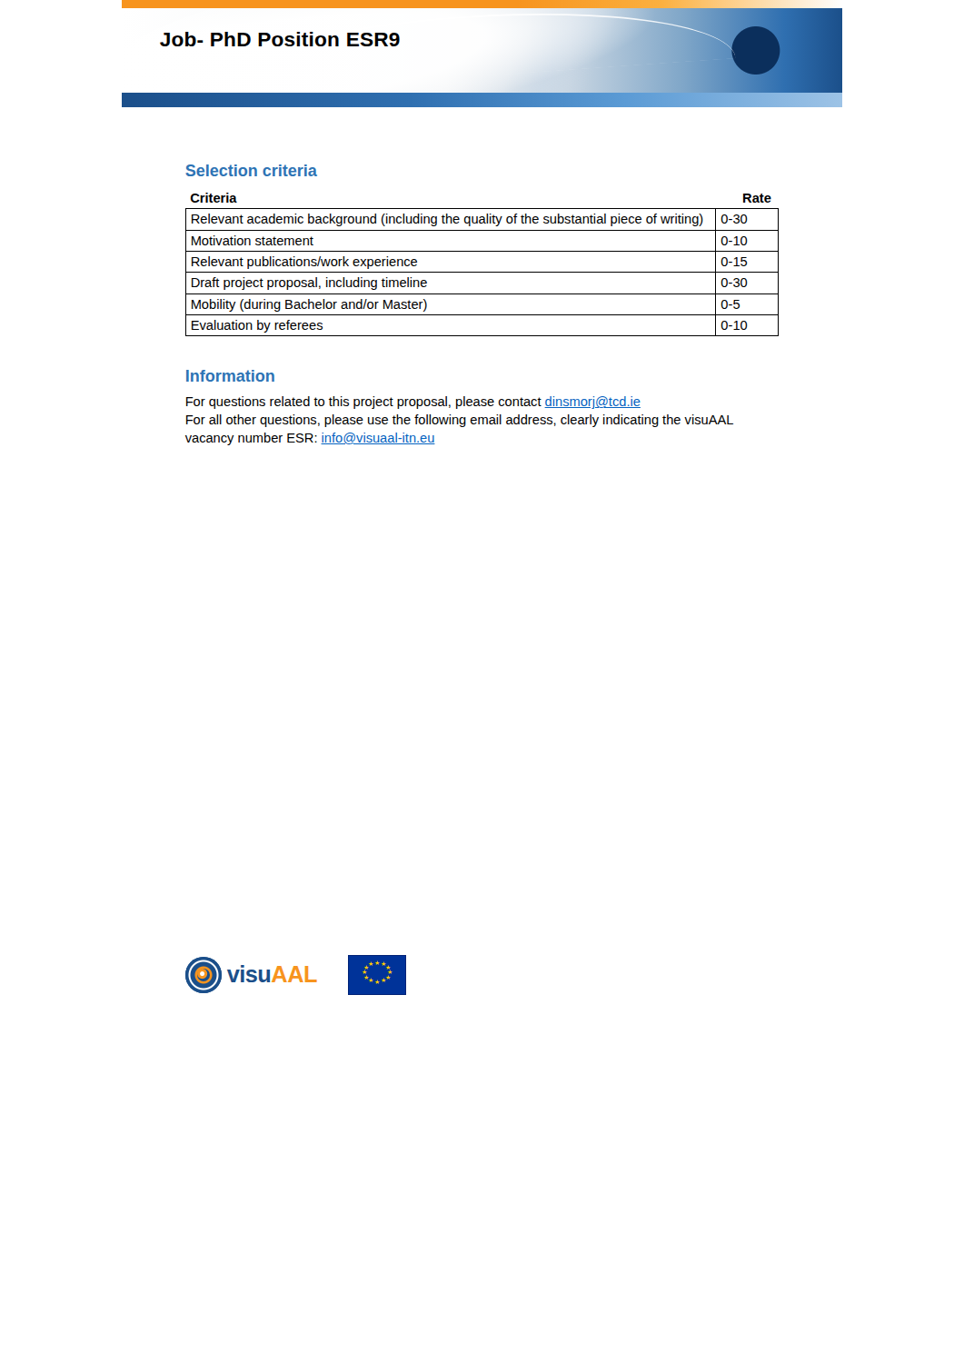Job- PhD Position ESR9
Selection criteria
| Criteria | Rate |
| --- | --- |
| Relevant academic background (including the quality of the substantial piece of writing) | 0-30 |
| Motivation statement | 0-10 |
| Relevant publications/work experience | 0-15 |
| Draft project proposal, including timeline | 0-30 |
| Mobility (during Bachelor and/or Master) | 0-5 |
| Evaluation by referees | 0-10 |
Information
For questions related to this project proposal, please contact dinsmorj@tcd.ie
For all other questions, please use the following email address, clearly indicating the visuAAL vacancy number ESR: info@visuaal-itn.eu
visu AAL